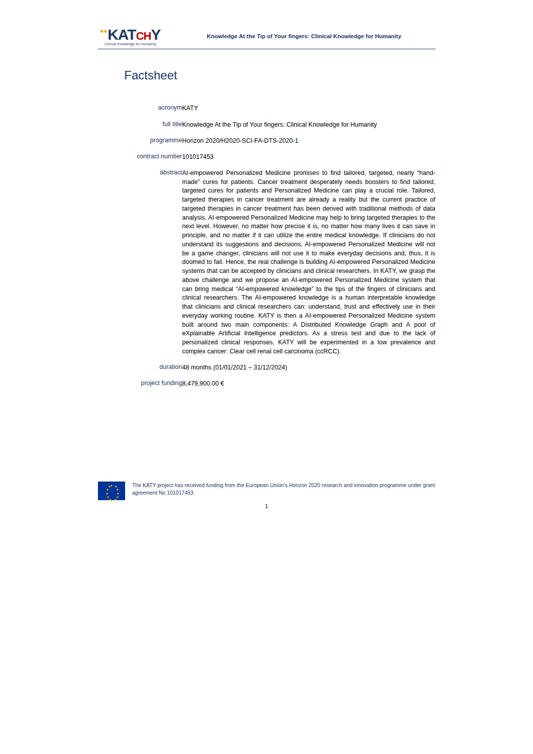••KATCHY
Clinical Knowledge for Humanity
Knowledge At the Tip of Your fingers: Clinical Knowledge for Humanity
Factsheet
| acronym | KATY |
| full title | Knowledge At the Tip of Your fingers: Clinical Knowledge for Humanity |
| programme | Horizon 2020/H2020-SCI-FA-DTS-2020-1 |
| contract number | 101017453 |
| abstract | AI-empowered Personalized Medicine promises to find tailored, targeted, nearly “hand-made” cures for patients. Cancer treatment desperately needs boosters to find tailored, targeted cures for patients and Personalized Medicine can play a crucial role. Tailored, targeted therapies in cancer treatment are already a reality but the current practice of targeted therapies in cancer treatment has been derived with traditional methods of data analysis. AI-empowered Personalized Medicine may help to bring targeted therapies to the next level. However, no matter how precise it is, no matter how many lives it can save in principle, and no matter if it can utilize the entire medical knowledge. If clinicians do not understand its suggestions and decisions, AI-empowered Personalized Medicine will not be a game changer, clinicians will not use it to make everyday decisions and, thus, it is doomed to fail. Hence, the real challenge is building AI-empowered Personalized Medicine systems that can be accepted by clinicians and clinical researchers. In KATY, we grasp the above challenge and we propose an AI-empowered Personalized Medicine system that can bring medical “AI-empowered knowledge” to the tips of the fingers of clinicians and clinical researchers. The AI-empowered knowledge is a human interpretable knowledge that clinicians and clinical researchers can: understand, trust and effectively use in their everyday working routine. KATY is then a AI-empowered Personalized Medicine system built around two main components: A Distributed Knowledge Graph and A pool of eXplainable Artificial Intelligence predictors. As a stress test and due to the lack of personalized clinical responses, KATY will be experimented in a low prevalence and complex cancer: Clear cell renal cell carcinoma (ccRCC). |
| duration | 48 months (01/01/2021 – 31/12/2024) |
| project funding | 8,479,900.00 € |
★ ★ ★ ★ ★ ★ ★ ★ ★ ★ ★ ★
The KATY project has received funding from the European Union’s Horizon 2020 research and innovation programme under grant agreement No 101017453.
1